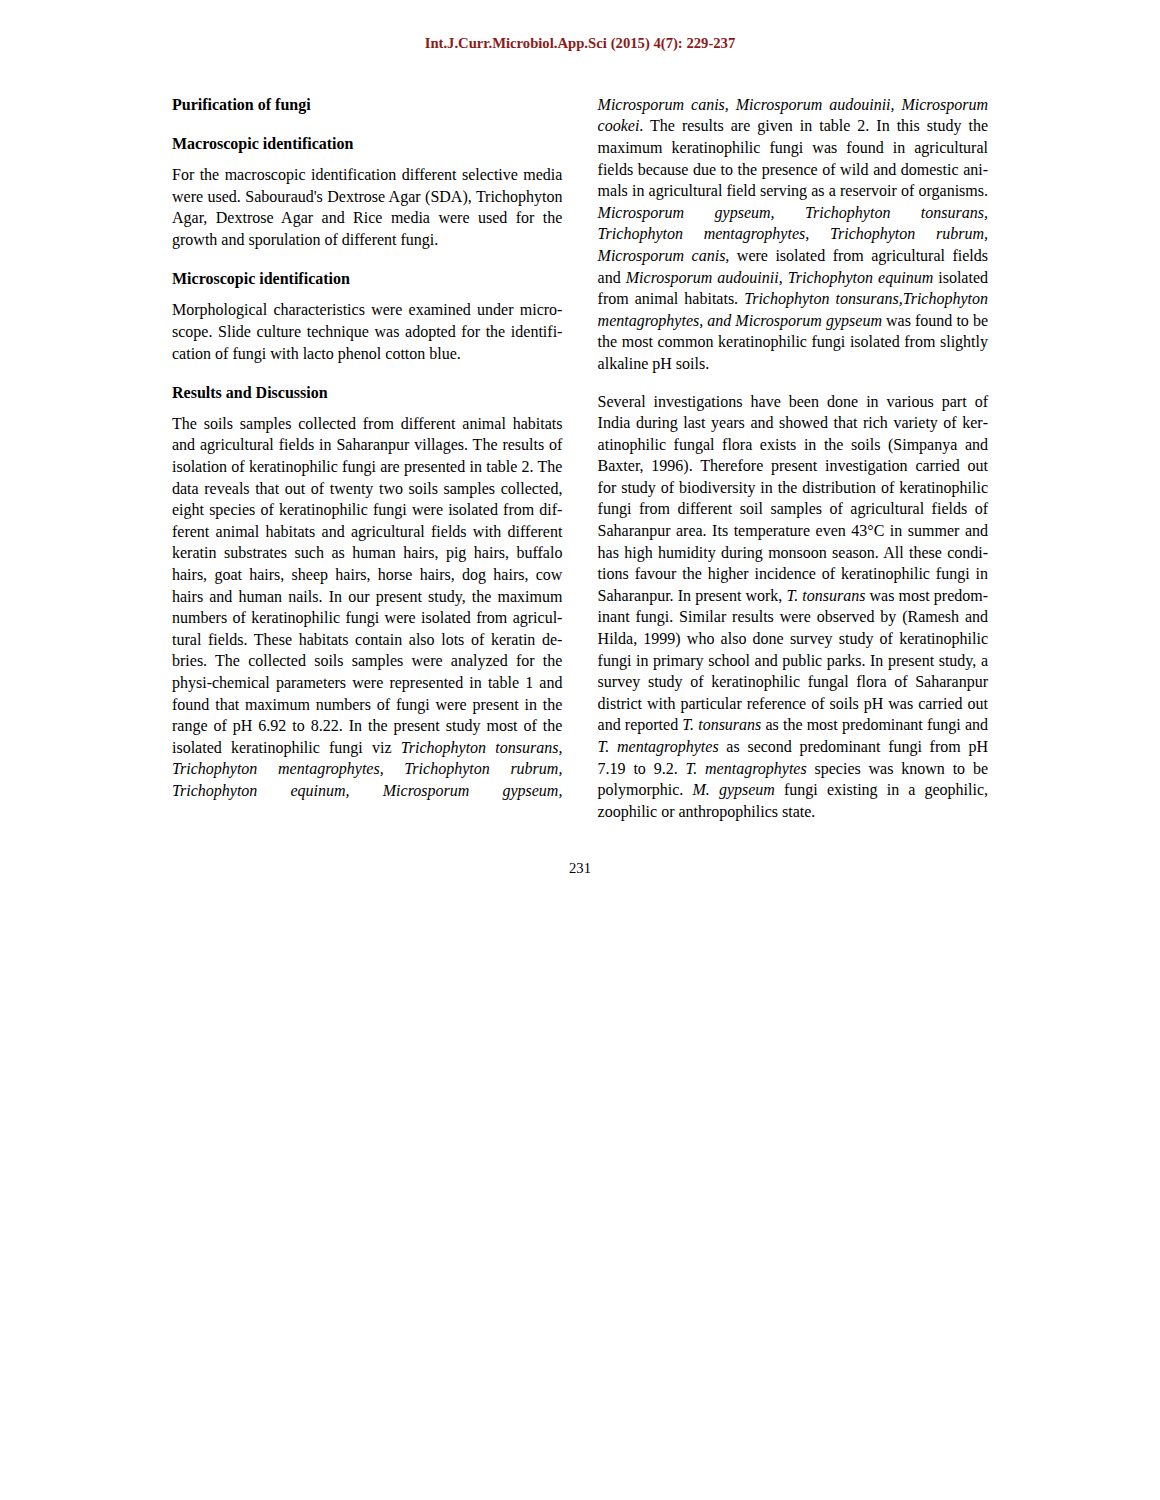Int.J.Curr.Microbiol.App.Sci (2015) 4(7): 229-237
Purification of fungi
Macroscopic identification
For the macroscopic identification different selective media were used. Sabouraud's Dextrose Agar (SDA), Trichophyton Agar, Dextrose Agar and Rice media were used for the growth and sporulation of different fungi.
Microscopic identification
Morphological characteristics were examined under microscope. Slide culture technique was adopted for the identification of fungi with lacto phenol cotton blue.
Results and Discussion
The soils samples collected from different animal habitats and agricultural fields in Saharanpur villages. The results of isolation of keratinophilic fungi are presented in table 2. The data reveals that out of twenty two soils samples collected, eight species of keratinophilic fungi were isolated from different animal habitats and agricultural fields with different keratin substrates such as human hairs, pig hairs, buffalo hairs, goat hairs, sheep hairs, horse hairs, dog hairs, cow hairs and human nails. In our present study, the maximum numbers of keratinophilic fungi were isolated from agricultural fields. These habitats contain also lots of keratin debries. The collected soils samples were analyzed for the physi-chemical parameters were represented in table 1 and found that maximum numbers of fungi were present in the range of pH 6.92 to 8.22. In the present study most of the isolated keratinophilic fungi viz Trichophyton tonsurans, Trichophyton mentagrophytes, Trichophyton rubrum, Trichophyton equinum, Microsporum gypseum, Microsporum canis, Microsporum audouinii, Microsporum cookei. The results are given in table 2. In this study the maximum keratinophilic fungi was found in agricultural fields because due to the presence of wild and domestic animals in agricultural field serving as a reservoir of organisms. Microsporum gypseum, Trichophyton tonsurans, Trichophyton mentagrophytes, Trichophyton rubrum, Microsporum canis, were isolated from agricultural fields and Microsporum audouinii, Trichophyton equinum isolated from animal habitats. Trichophyton tonsurans,Trichophyton mentagrophytes, and Microsporum gypseum was found to be the most common keratinophilic fungi isolated from slightly alkaline pH soils.
Several investigations have been done in various part of India during last years and showed that rich variety of keratinophilic fungal flora exists in the soils (Simpanya and Baxter, 1996). Therefore present investigation carried out for study of biodiversity in the distribution of keratinophilic fungi from different soil samples of agricultural fields of Saharanpur area. Its temperature even 43°C in summer and has high humidity during monsoon season. All these conditions favour the higher incidence of keratinophilic fungi in Saharanpur. In present work, T. tonsurans was most predominant fungi. Similar results were observed by (Ramesh and Hilda, 1999) who also done survey study of keratinophilic fungi in primary school and public parks. In present study, a survey study of keratinophilic fungal flora of Saharanpur district with particular reference of soils pH was carried out and reported T. tonsurans as the most predominant fungi and T. mentagrophytes as second predominant fungi from pH 7.19 to 9.2. T. mentagrophytes species was known to be polymorphic. M. gypseum fungi existing in a geophilic, zoophilic or anthropophilics state.
231